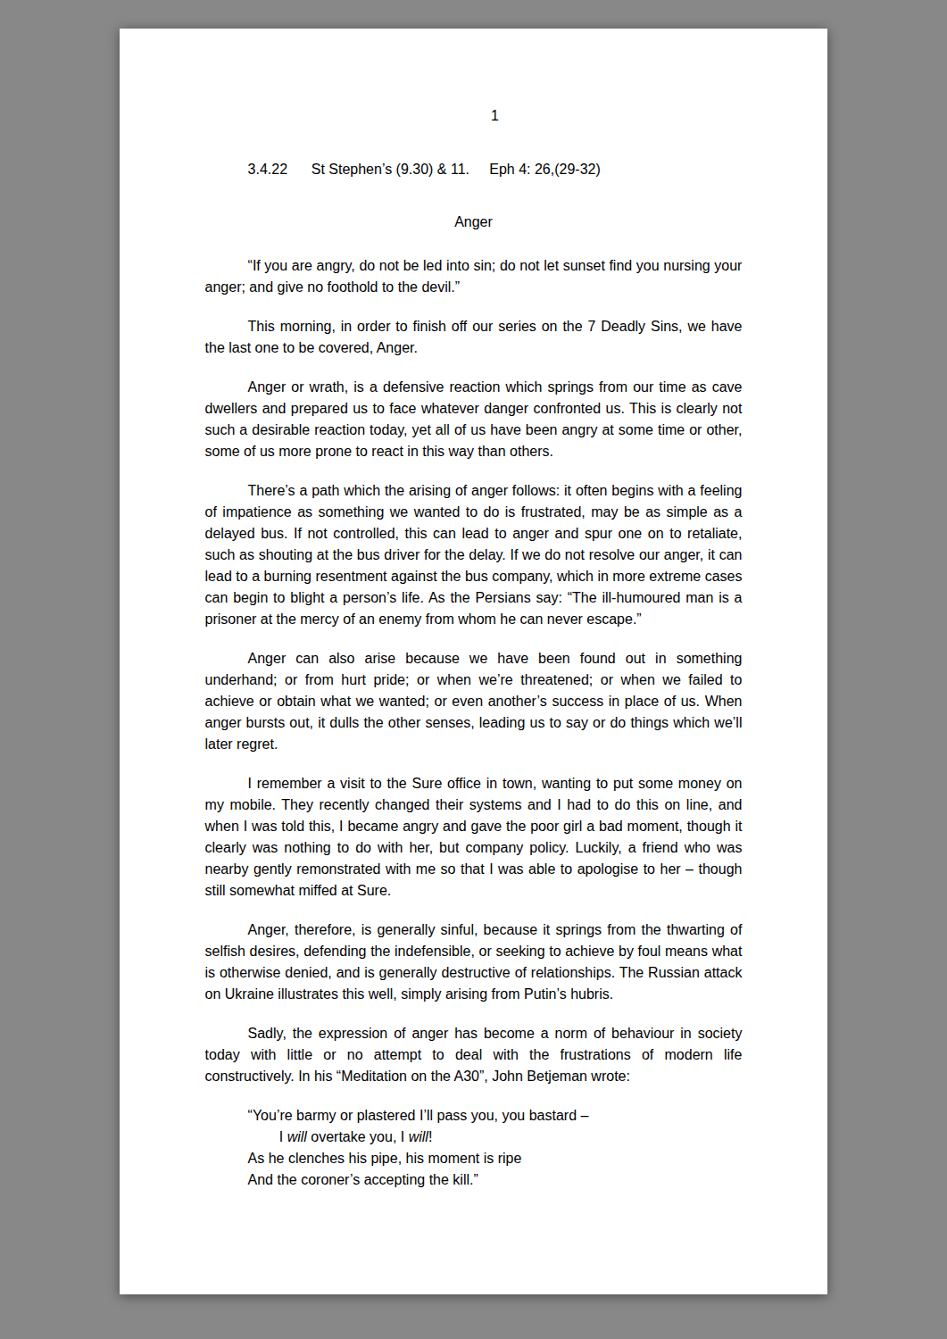1
3.4.22 St Stephen’s (9.30) & 11. Eph 4: 26,(29-32)
Anger
“If you are angry, do not be led into sin; do not let sunset find you nursing your anger; and give no foothold to the devil.”
This morning, in order to finish off our series on the 7 Deadly Sins, we have the last one to be covered, Anger.
Anger or wrath, is a defensive reaction which springs from our time as cave dwellers and prepared us to face whatever danger confronted us. This is clearly not such a desirable reaction today, yet all of us have been angry at some time or other, some of us more prone to react in this way than others.
There’s a path which the arising of anger follows: it often begins with a feeling of impatience as something we wanted to do is frustrated, may be as simple as a delayed bus. If not controlled, this can lead to anger and spur one on to retaliate, such as shouting at the bus driver for the delay. If we do not resolve our anger, it can lead to a burning resentment against the bus company, which in more extreme cases can begin to blight a person’s life. As the Persians say: “The ill-humoured man is a prisoner at the mercy of an enemy from whom he can never escape.”
Anger can also arise because we have been found out in something underhand; or from hurt pride; or when we’re threatened; or when we failed to achieve or obtain what we wanted; or even another’s success in place of us. When anger bursts out, it dulls the other senses, leading us to say or do things which we’ll later regret.
I remember a visit to the Sure office in town, wanting to put some money on my mobile. They recently changed their systems and I had to do this on line, and when I was told this, I became angry and gave the poor girl a bad moment, though it clearly was nothing to do with her, but company policy. Luckily, a friend who was nearby gently remonstrated with me so that I was able to apologise to her – though still somewhat miffed at Sure.
Anger, therefore, is generally sinful, because it springs from the thwarting of selfish desires, defending the indefensible, or seeking to achieve by foul means what is otherwise denied, and is generally destructive of relationships. The Russian attack on Ukraine illustrates this well, simply arising from Putin’s hubris.
Sadly, the expression of anger has become a norm of behaviour in society today with little or no attempt to deal with the frustrations of modern life constructively. In his “Meditation on the A30”, John Betjeman wrote:
“You’re barmy or plastered I’ll pass you, you bastard –
I will overtake you, I will!
As he clenches his pipe, his moment is ripe
And the coroner’s accepting the kill.”